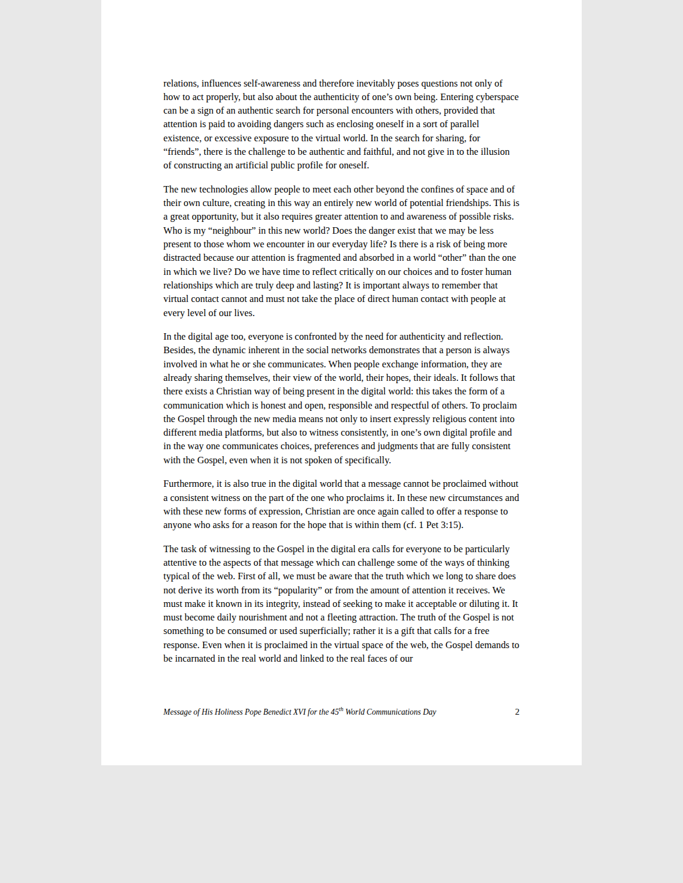relations, influences self-awareness and therefore inevitably poses questions not only of how to act properly, but also about the authenticity of one’s own being. Entering cyberspace can be a sign of an authentic search for personal encounters with others, provided that attention is paid to avoiding dangers such as enclosing oneself in a sort of parallel existence, or excessive exposure to the virtual world. In the search for sharing, for “friends”, there is the challenge to be authentic and faithful, and not give in to the illusion of constructing an artificial public profile for oneself.
The new technologies allow people to meet each other beyond the confines of space and of their own culture, creating in this way an entirely new world of potential friendships. This is a great opportunity, but it also requires greater attention to and awareness of possible risks. Who is my “neighbour” in this new world? Does the danger exist that we may be less present to those whom we encounter in our everyday life? Is there is a risk of being more distracted because our attention is fragmented and absorbed in a world “other” than the one in which we live? Do we have time to reflect critically on our choices and to foster human relationships which are truly deep and lasting? It is important always to remember that virtual contact cannot and must not take the place of direct human contact with people at every level of our lives.
In the digital age too, everyone is confronted by the need for authenticity and reflection. Besides, the dynamic inherent in the social networks demonstrates that a person is always involved in what he or she communicates. When people exchange information, they are already sharing themselves, their view of the world, their hopes, their ideals. It follows that there exists a Christian way of being present in the digital world: this takes the form of a communication which is honest and open, responsible and respectful of others. To proclaim the Gospel through the new media means not only to insert expressly religious content into different media platforms, but also to witness consistently, in one’s own digital profile and in the way one communicates choices, preferences and judgments that are fully consistent with the Gospel, even when it is not spoken of specifically.
Furthermore, it is also true in the digital world that a message cannot be proclaimed without a consistent witness on the part of the one who proclaims it. In these new circumstances and with these new forms of expression, Christian are once again called to offer a response to anyone who asks for a reason for the hope that is within them (cf. 1 Pet 3:15).
The task of witnessing to the Gospel in the digital era calls for everyone to be particularly attentive to the aspects of that message which can challenge some of the ways of thinking typical of the web. First of all, we must be aware that the truth which we long to share does not derive its worth from its “popularity” or from the amount of attention it receives. We must make it known in its integrity, instead of seeking to make it acceptable or diluting it. It must become daily nourishment and not a fleeting attraction. The truth of the Gospel is not something to be consumed or used superficially; rather it is a gift that calls for a free response. Even when it is proclaimed in the virtual space of the web, the Gospel demands to be incarnated in the real world and linked to the real faces of our
Message of His Holiness Pope Benedict XVI for the 45th World Communications Day 2